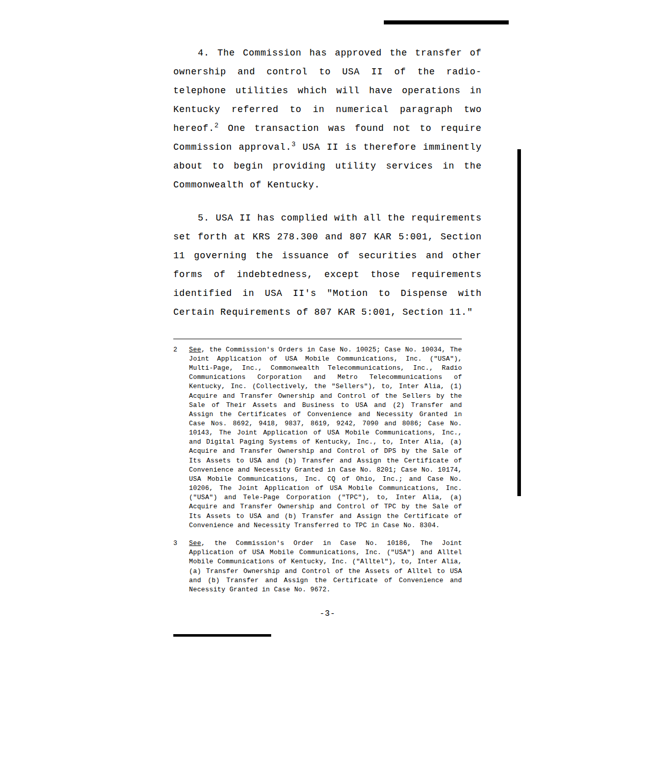4. The Commission has approved the transfer of ownership and control to USA II of the radio-telephone utilities which will have operations in Kentucky referred to in numerical paragraph two hereof.2 One transaction was found not to require Commission approval.3 USA II is therefore imminently about to begin providing utility services in the Commonwealth of Kentucky.
5. USA II has complied with all the requirements set forth at KRS 278.300 and 807 KAR 5:001, Section 11 governing the issuance of securities and other forms of indebtedness, except those requirements identified in USA II's "Motion to Dispense with Certain Requirements of 807 KAR 5:001, Section 11."
2
See, the Commission's Orders in Case No. 10025; Case No. 10034, The Joint Application of USA Mobile Communications, Inc. ("USA"), Multi-Page, Inc., Commonwealth Telecommunications, Inc., Radio Communications Corporation and Metro Telecommunications of Kentucky, Inc. (Collectively, the "Sellers"), to, Inter Alia, (1) Acquire and Transfer Ownership and Control of the Sellers by the Sale of Their Assets and Business to USA and (2) Transfer and Assign the Certificates of Convenience and Necessity Granted in Case Nos. 8692, 9418, 9837, 8619, 9242, 7090 and 8086; Case No. 10143, The Joint Application of USA Mobile Communications, Inc., and Digital Paging Systems of Kentucky, Inc., to, Inter Alia, (a) Acquire and Transfer Ownership and Control of DPS by the Sale of Its Assets to USA and (b) Transfer and Assign the Certificate of Convenience and Necessity Granted in Case No. 8201; Case No. 10174, USA Mobile Communications, Inc. CQ of Ohio, Inc.; and Case No. 10206, The Joint Application of USA Mobile Communications, Inc. ("USA") and Tele-Page Corporation ("TPC"), to, Inter Alia, (a) Acquire and Transfer Ownership and Control of TPC by the Sale of Its Assets to USA and (b) Transfer and Assign the Certificate of Convenience and Necessity Transferred to TPC in Case No. 8304.
3
See, the Commission's Order in Case No. 10186, The Joint Application of USA Mobile Communications, Inc. ("USA") and Alltel Mobile Communications of Kentucky, Inc. ("Alltel"), to, Inter Alia, (a) Transfer Ownership and Control of the Assets of Alltel to USA and (b) Transfer and Assign the Certificate of Convenience and Necessity Granted in Case No. 9672.
-3-